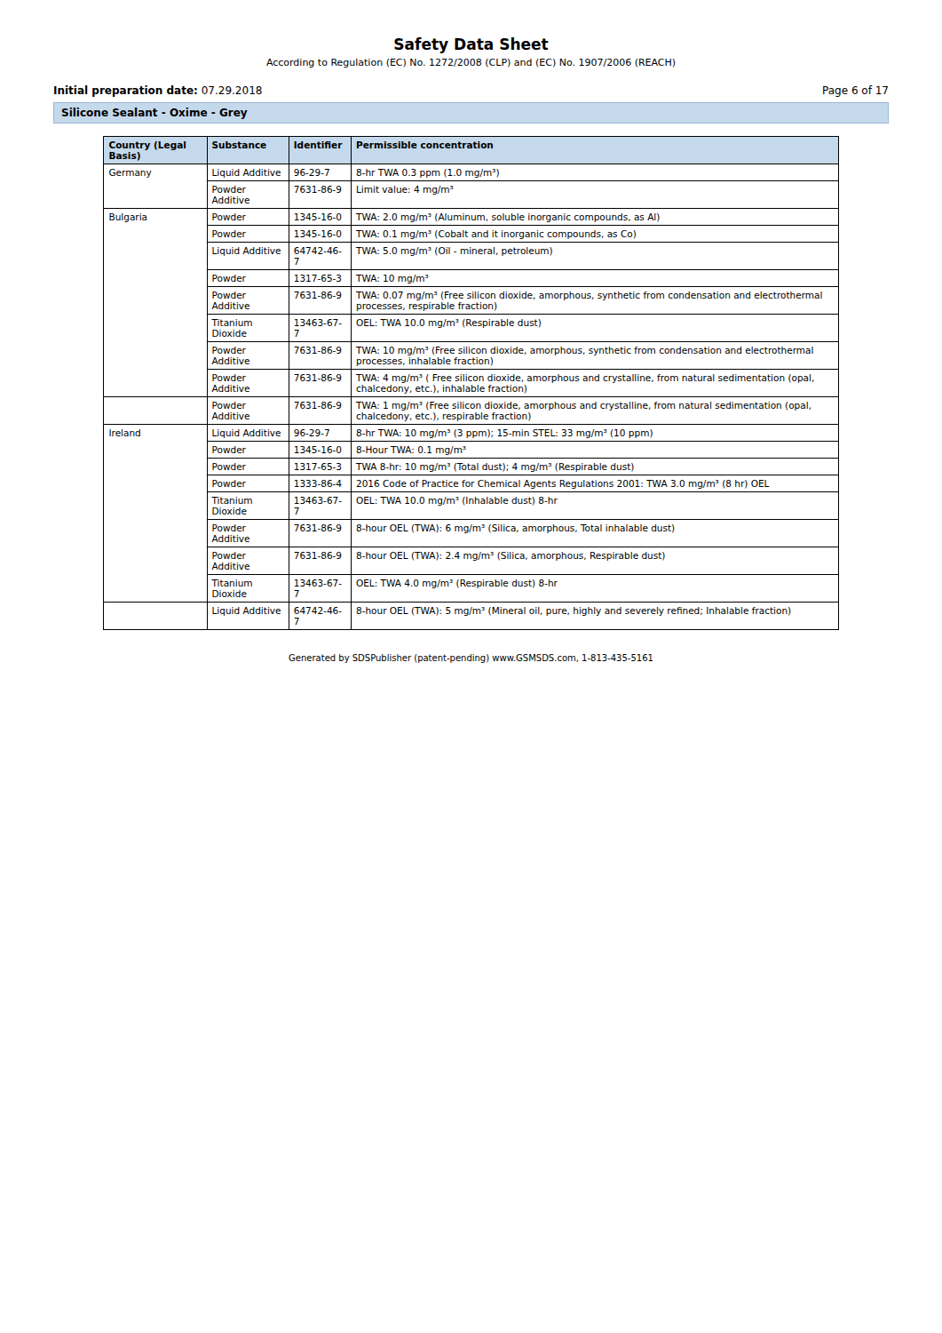Safety Data Sheet
According to Regulation (EC) No. 1272/2008 (CLP) and (EC) No. 1907/2006 (REACH)
Initial preparation date: 07.29.2018
Page 6 of 17
Silicone Sealant - Oxime - Grey
| Country (Legal Basis) | Substance | Identifier | Permissible concentration |
| --- | --- | --- | --- |
| Germany | Liquid Additive | 96-29-7 | 8-hr TWA 0.3 ppm (1.0 mg/m³) |
| Powder Additive | 7631-86-9 | Limit value: 4 mg/m³ |
| Bulgaria | Powder | 1345-16-0 | TWA: 2.0 mg/m³ (Aluminum, soluble inorganic compounds, as Al) |
| Powder | 1345-16-0 | TWA: 0.1 mg/m³ (Cobalt and it inorganic compounds, as Co) |
| Liquid Additive | 64742-46-7 | TWA: 5.0 mg/m³ (Oil - mineral, petroleum) |
| Powder | 1317-65-3 | TWA: 10 mg/m³ |
| Powder Additive | 7631-86-9 | TWA: 0.07 mg/m³ (Free silicon dioxide, amorphous, synthetic from condensation and electrothermal processes, respirable fraction) |
| Titanium Dioxide | 13463-67-7 | OEL: TWA 10.0 mg/m³ (Respirable dust) |
| Powder Additive | 7631-86-9 | TWA: 10 mg/m³ (Free silicon dioxide, amorphous, synthetic from condensation and electrothermal processes, inhalable fraction) |
| Powder Additive | 7631-86-9 | TWA: 4 mg/m³ ( Free silicon dioxide, amorphous and crystalline, from natural sedimentation (opal, chalcedony, etc.), inhalable fraction) |
| | Powder Additive | 7631-86-9 | TWA: 1 mg/m³ (Free silicon dioxide, amorphous and crystalline, from natural sedimentation (opal, chalcedony, etc.), respirable fraction) |
| Ireland | Liquid Additive | 96-29-7 | 8-hr TWA: 10 mg/m³ (3 ppm); 15-min STEL: 33 mg/m³ (10 ppm) |
| Powder | 1345-16-0 | 8-Hour TWA: 0.1 mg/m³ |
| Powder | 1317-65-3 | TWA 8-hr: 10 mg/m³ (Total dust); 4 mg/m³ (Respirable dust) |
| Powder | 1333-86-4 | 2016 Code of Practice for Chemical Agents Regulations 2001: TWA 3.0 mg/m³ (8 hr) OEL |
| Titanium Dioxide | 13463-67-7 | OEL: TWA 10.0 mg/m³ (Inhalable dust) 8-hr |
| Powder Additive | 7631-86-9 | 8-hour OEL (TWA): 6 mg/m³ (Silica, amorphous, Total inhalable dust) |
| Powder Additive | 7631-86-9 | 8-hour OEL (TWA): 2.4 mg/m³ (Silica, amorphous, Respirable dust) |
| Titanium Dioxide | 13463-67-7 | OEL: TWA 4.0 mg/m³ (Respirable dust) 8-hr |
| | Liquid Additive | 64742-46-7 | 8-hour OEL (TWA): 5 mg/m³ (Mineral oil, pure, highly and severely refined; Inhalable fraction) |
Generated by SDSPublisher (patent-pending) www.GSMSDS.com, 1-813-435-5161